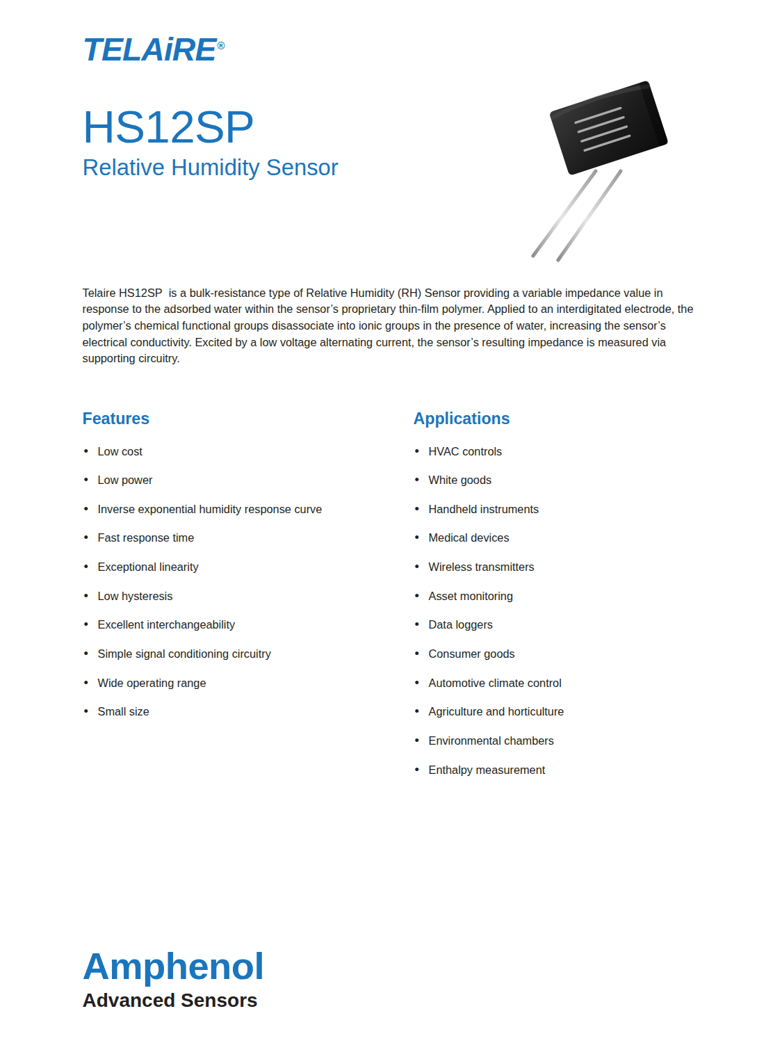TELAiRE®
HS12SP relative humidity sensor
HS12SP
Relative Humidity Sensor
Telaire HS12SP is a bulk-resistance type of Relative Humidity (RH) Sensor providing a variable impedance value in response to the adsorbed water within the sensor’s proprietary thin-film polymer. Applied to an interdigitated electrode, the polymer’s chemical functional groups disassociate into ionic groups in the presence of water, increasing the sensor’s electrical conductivity. Excited by a low voltage alternating current, the sensor’s resulting impedance is measured via supporting circuitry.
Features
Low cost
Low power
Inverse exponential humidity response curve
Fast response time
Exceptional linearity
Low hysteresis
Excellent interchangeability
Simple signal conditioning circuitry
Wide operating range
Small size
Applications
HVAC controls
White goods
Handheld instruments
Medical devices
Wireless transmitters
Asset monitoring
Data loggers
Consumer goods
Automotive climate control
Agriculture and horticulture
Environmental chambers
Enthalpy measurement
Amphenol
Advanced Sensors